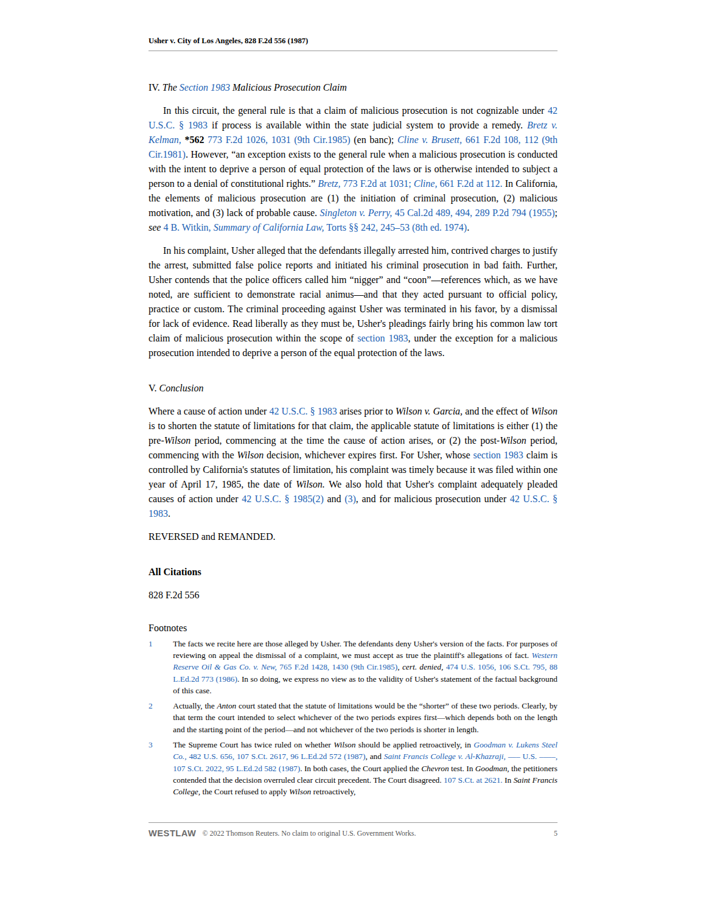Usher v. City of Los Angeles, 828 F.2d 556 (1987)
IV. The Section 1983 Malicious Prosecution Claim
In this circuit, the general rule is that a claim of malicious prosecution is not cognizable under 42 U.S.C. § 1983 if process is available within the state judicial system to provide a remedy. Bretz v. Kelman, *562 773 F.2d 1026, 1031 (9th Cir.1985) (en banc); Cline v. Brusett, 661 F.2d 108, 112 (9th Cir.1981). However, “an exception exists to the general rule when a malicious prosecution is conducted with the intent to deprive a person of equal protection of the laws or is otherwise intended to subject a person to a denial of constitutional rights.” Bretz, 773 F.2d at 1031; Cline, 661 F.2d at 112. In California, the elements of malicious prosecution are (1) the initiation of criminal prosecution, (2) malicious motivation, and (3) lack of probable cause. Singleton v. Perry, 45 Cal.2d 489, 494, 289 P.2d 794 (1955); see 4 B. Witkin, Summary of California Law, Torts §§ 242, 245–53 (8th ed. 1974).
In his complaint, Usher alleged that the defendants illegally arrested him, contrived charges to justify the arrest, submitted false police reports and initiated his criminal prosecution in bad faith. Further, Usher contends that the police officers called him “nigger” and “coon”—references which, as we have noted, are sufficient to demonstrate racial animus—and that they acted pursuant to official policy, practice or custom. The criminal proceeding against Usher was terminated in his favor, by a dismissal for lack of evidence. Read liberally as they must be, Usher's pleadings fairly bring his common law tort claim of malicious prosecution within the scope of section 1983, under the exception for a malicious prosecution intended to deprive a person of the equal protection of the laws.
V. Conclusion
Where a cause of action under 42 U.S.C. § 1983 arises prior to Wilson v. Garcia, and the effect of Wilson is to shorten the statute of limitations for that claim, the applicable statute of limitations is either (1) the pre-Wilson period, commencing at the time the cause of action arises, or (2) the post-Wilson period, commencing with the Wilson decision, whichever expires first. For Usher, whose section 1983 claim is controlled by California's statutes of limitation, his complaint was timely because it was filed within one year of April 17, 1985, the date of Wilson. We also hold that Usher's complaint adequately pleaded causes of action under 42 U.S.C. § 1985(2) and (3), and for malicious prosecution under 42 U.S.C. § 1983.
REVERSED and REMANDED.
All Citations
828 F.2d 556
Footnotes
1
The facts we recite here are those alleged by Usher. The defendants deny Usher's version of the facts. For purposes of reviewing on appeal the dismissal of a complaint, we must accept as true the plaintiff's allegations of fact. Western Reserve Oil & Gas Co. v. New, 765 F.2d 1428, 1430 (9th Cir.1985), cert. denied, 474 U.S. 1056, 106 S.Ct. 795, 88 L.Ed.2d 773 (1986). In so doing, we express no view as to the validity of Usher's statement of the factual background of this case.
2
Actually, the Anton court stated that the statute of limitations would be the “shorter” of these two periods. Clearly, by that term the court intended to select whichever of the two periods expires first—which depends both on the length and the starting point of the period—and not whichever of the two periods is shorter in length.
3
The Supreme Court has twice ruled on whether Wilson should be applied retroactively, in Goodman v. Lukens Steel Co., 482 U.S. 656, 107 S.Ct. 2617, 96 L.Ed.2d 572 (1987), and Saint Francis College v. Al-Khazraji, ––– U.S. ––––, 107 S.Ct. 2022, 95 L.Ed.2d 582 (1987). In both cases, the Court applied the Chevron test. In Goodman, the petitioners contended that the decision overruled clear circuit precedent. The Court disagreed. 107 S.Ct. at 2621. In Saint Francis College, the Court refused to apply Wilson retroactively,
WESTLAW © 2022 Thomson Reuters. No claim to original U.S. Government Works. 5